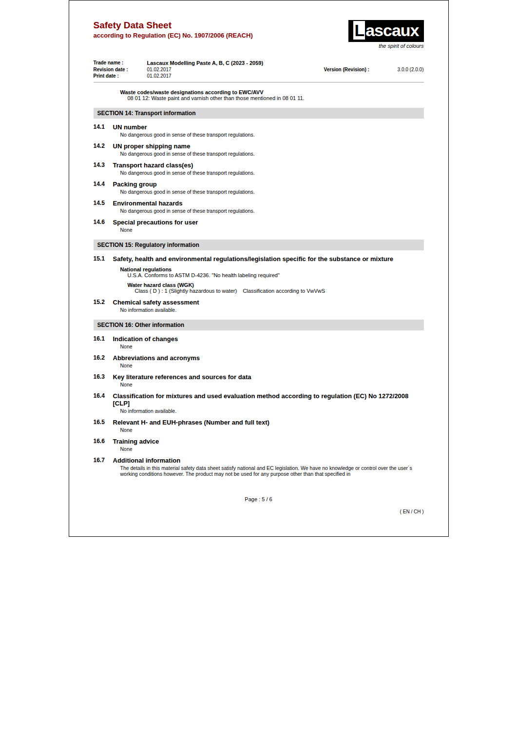Safety Data Sheet
according to Regulation (EC) No. 1907/2006 (REACH)
Lascaux
the spirit of colours
| Trade name : | Lascaux Modelling Paste A, B, C (2023 - 2059) | | |
| Revision date : | 01.02.2017 | Version (Revision) : | 3.0.0 (2.0.0) |
| Print date : | 01.02.2017 | | |
Waste codes/waste designations according to EWC/AVV
08 01 12: Waste paint and varnish other than those mentioned in 08 01 11.
SECTION 14: Transport information
14.1
UN number
No dangerous good in sense of these transport regulations.
14.2
UN proper shipping name
No dangerous good in sense of these transport regulations.
14.3
Transport hazard class(es)
No dangerous good in sense of these transport regulations.
14.4
Packing group
No dangerous good in sense of these transport regulations.
14.5
Environmental hazards
No dangerous good in sense of these transport regulations.
14.6
Special precautions for user
None
SECTION 15: Regulatory information
15.1
Safety, health and environmental regulations/legislation specific for the substance or mixture
National regulations
U.S.A. Conforms to ASTM D-4236. "No health labeling required"
Water hazard class (WGK)
Class ( D ) : 1 (Slightly hazardous to water) Classification according to VwVwS
15.2
Chemical safety assessment
No information available.
SECTION 16: Other information
16.1
Indication of changes
None
16.2
Abbreviations and acronyms
None
16.3
Key literature references and sources for data
None
16.4
Classification for mixtures and used evaluation method according to regulation (EC) No 1272/2008 [CLP]
No information available.
16.5
Relevant H- and EUH-phrases (Number and full text)
None
16.6
Training advice
None
16.7
Additional information
The details in this material safety data sheet satisfy national and EC legislation. We have no knowledge or control over the user´s working conditions however. The product may not be used for any purpose other than that specified in
Page : 5 / 6
( EN / CH )